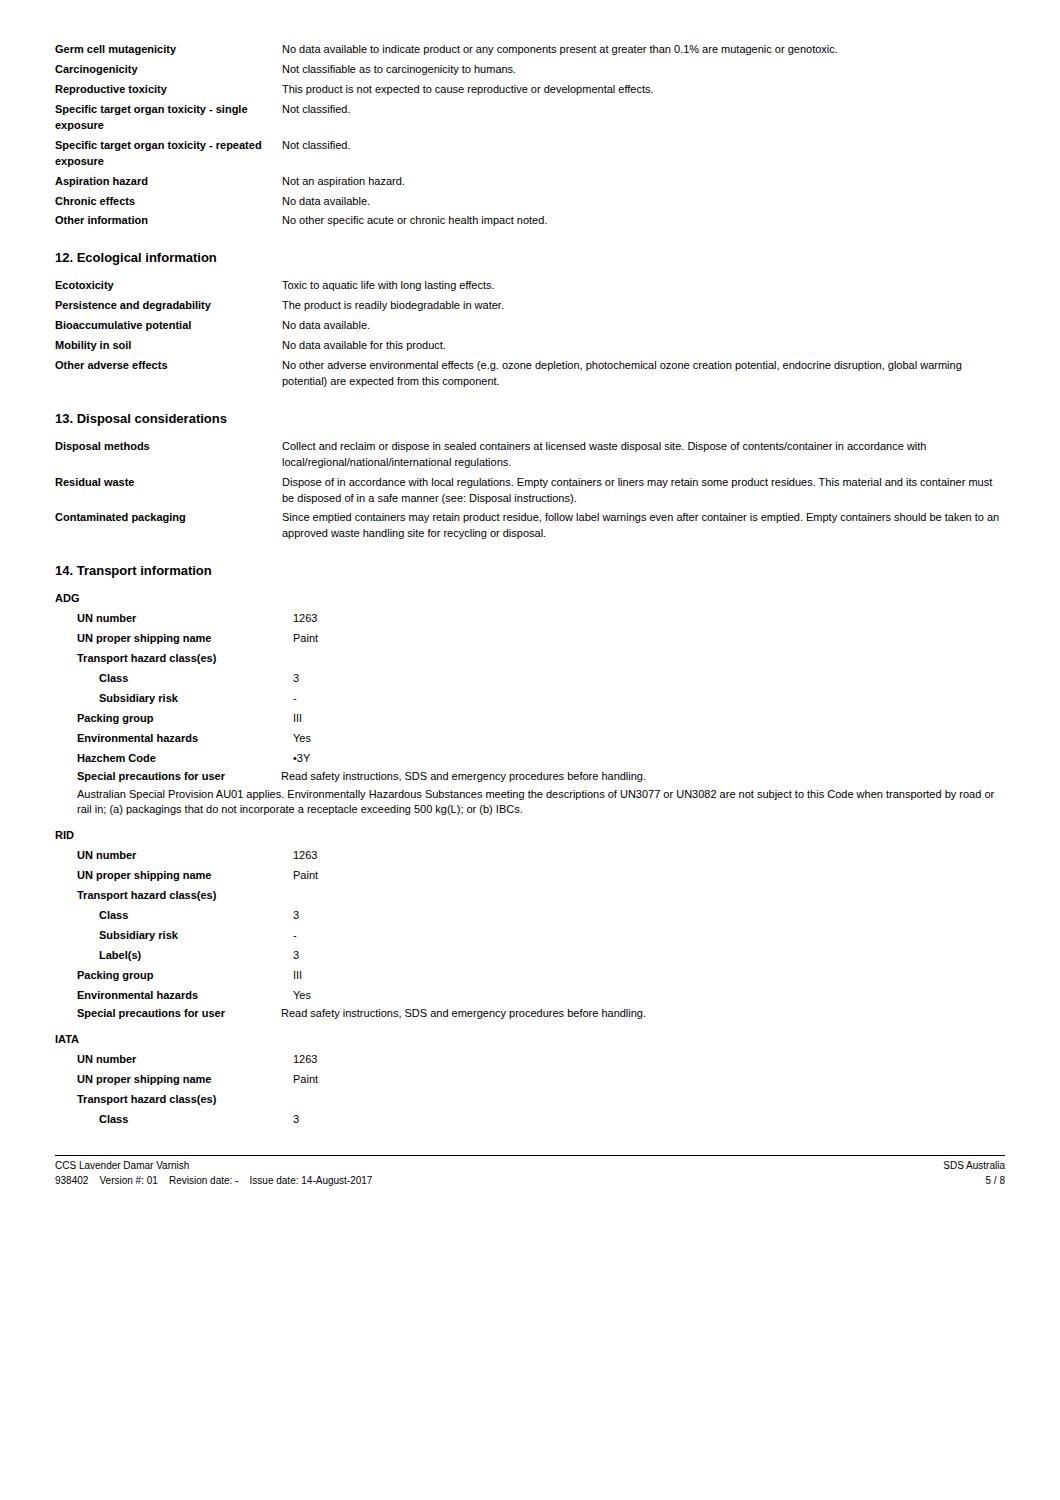| Germ cell mutagenicity | No data available to indicate product or any components present at greater than 0.1% are mutagenic or genotoxic. |
| Carcinogenicity | Not classifiable as to carcinogenicity to humans. |
| Reproductive toxicity | This product is not expected to cause reproductive or developmental effects. |
| Specific target organ toxicity - single exposure | Not classified. |
| Specific target organ toxicity - repeated exposure | Not classified. |
| Aspiration hazard | Not an aspiration hazard. |
| Chronic effects | No data available. |
| Other information | No other specific acute or chronic health impact noted. |
12. Ecological information
| Ecotoxicity | Toxic to aquatic life with long lasting effects. |
| Persistence and degradability | The product is readily biodegradable in water. |
| Bioaccumulative potential | No data available. |
| Mobility in soil | No data available for this product. |
| Other adverse effects | No other adverse environmental effects (e.g. ozone depletion, photochemical ozone creation potential, endocrine disruption, global warming potential) are expected from this component. |
13. Disposal considerations
| Disposal methods | Collect and reclaim or dispose in sealed containers at licensed waste disposal site. Dispose of contents/container in accordance with local/regional/national/international regulations. |
| Residual waste | Dispose of in accordance with local regulations. Empty containers or liners may retain some product residues. This material and its container must be disposed of in a safe manner (see: Disposal instructions). |
| Contaminated packaging | Since emptied containers may retain product residue, follow label warnings even after container is emptied. Empty containers should be taken to an approved waste handling site for recycling or disposal. |
14. Transport information
ADG
| UN number | 1263 |
| UN proper shipping name | Paint |
| Transport hazard class(es) | |
| Class | 3 |
| Subsidiary risk | - |
| Packing group | III |
| Environmental hazards | Yes |
| Hazchem Code | •3Y |
Special precautions for user
Read safety instructions, SDS and emergency procedures before handling.
Australian Special Provision AU01 applies. Environmentally Hazardous Substances meeting the descriptions of UN3077 or UN3082 are not subject to this Code when transported by road or rail in; (a) packagings that do not incorporate a receptacle exceeding 500 kg(L); or (b) IBCs.
RID
| UN number | 1263 |
| UN proper shipping name | Paint |
| Transport hazard class(es) | |
| Class | 3 |
| Subsidiary risk | - |
| Label(s) | 3 |
| Packing group | III |
| Environmental hazards | Yes |
Special precautions for user
Read safety instructions, SDS and emergency procedures before handling.
IATA
| UN number | 1263 |
| UN proper shipping name | Paint |
| Transport hazard class(es) | |
| Class | 3 |
CCS Lavender Damar Varnish
SDS Australia
938402 Version #: 01 Revision date: - Issue date: 14-August-2017
5 / 8